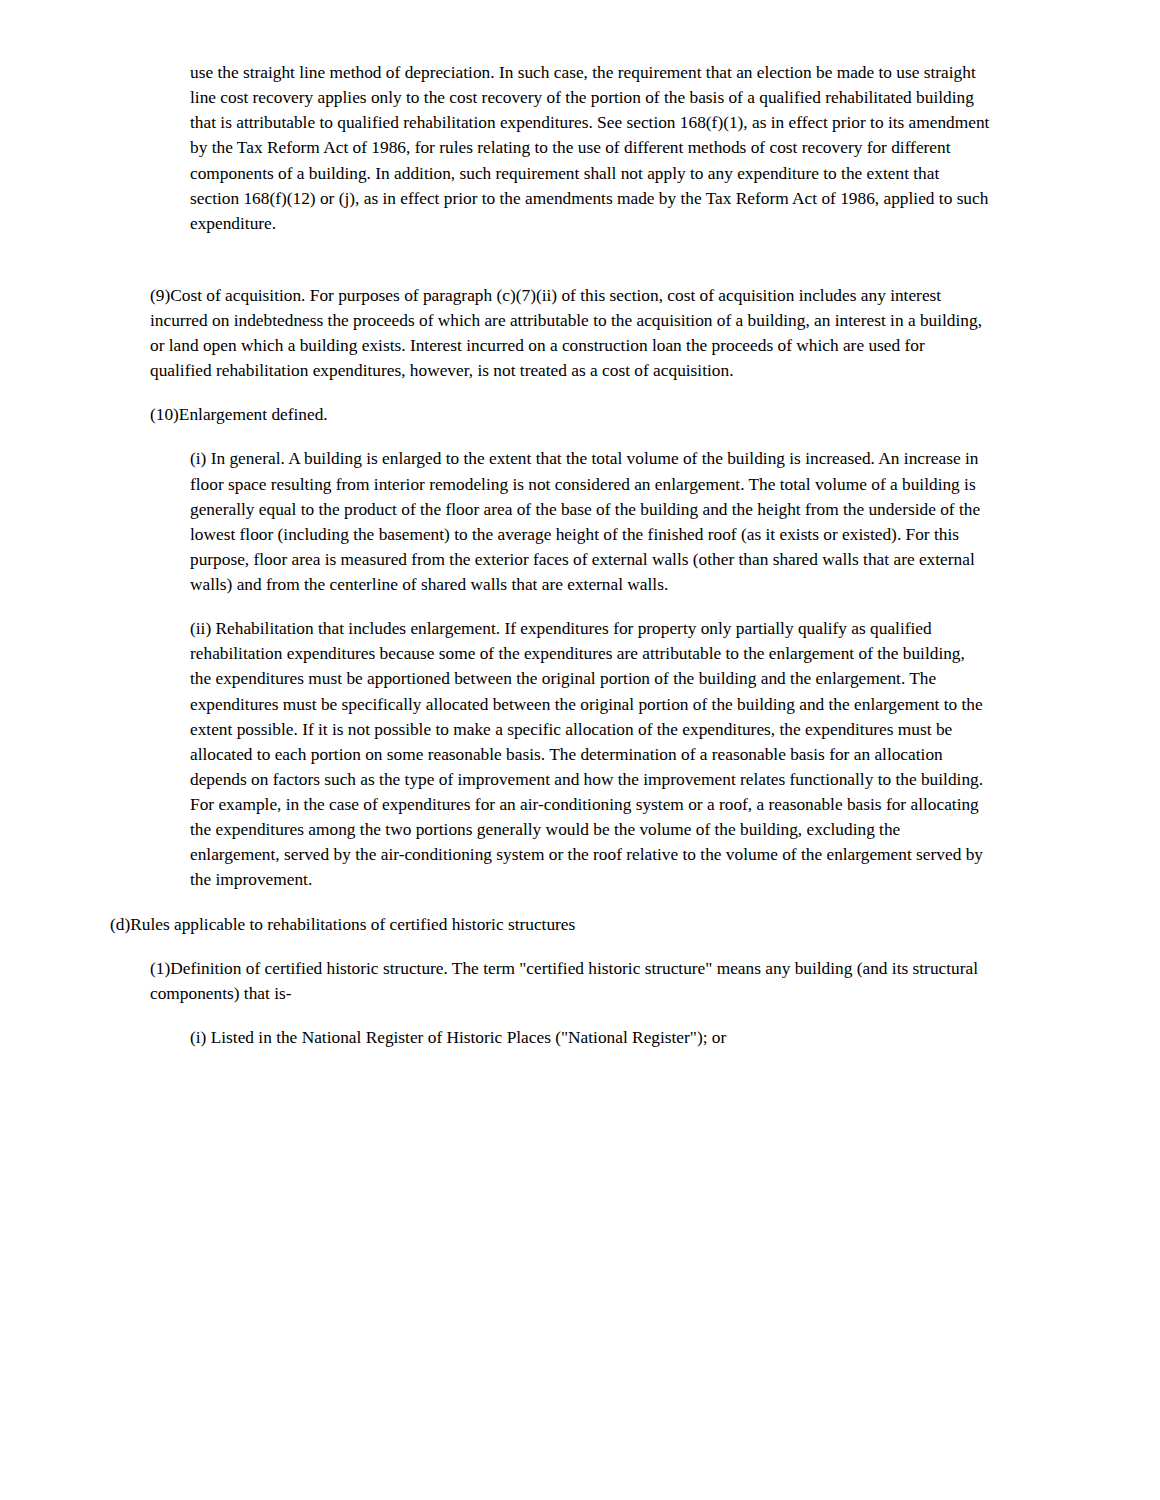use the straight line method of depreciation. In such case, the requirement that an election be made to use straight line cost recovery applies only to the cost recovery of the portion of the basis of a qualified rehabilitated building that is attributable to qualified rehabilitation expenditures. See section 168(f)(1), as in effect prior to its amendment by the Tax Reform Act of 1986, for rules relating to the use of different methods of cost recovery for different components of a building. In addition, such requirement shall not apply to any expenditure to the extent that section 168(f)(12) or (j), as in effect prior to the amendments made by the Tax Reform Act of 1986, applied to such expenditure.
(9)Cost of acquisition. For purposes of paragraph (c)(7)(ii) of this section, cost of acquisition includes any interest incurred on indebtedness the proceeds of which are attributable to the acquisition of a building, an interest in a building, or land open which a building exists. Interest incurred on a construction loan the proceeds of which are used for qualified rehabilitation expenditures, however, is not treated as a cost of acquisition.
(10)Enlargement defined.
(i) In general. A building is enlarged to the extent that the total volume of the building is increased. An increase in floor space resulting from interior remodeling is not considered an enlargement. The total volume of a building is generally equal to the product of the floor area of the base of the building and the height from the underside of the lowest floor (including the basement) to the average height of the finished roof (as it exists or existed). For this purpose, floor area is measured from the exterior faces of external walls (other than shared walls that are external walls) and from the centerline of shared walls that are external walls.
(ii) Rehabilitation that includes enlargement. If expenditures for property only partially qualify as qualified rehabilitation expenditures because some of the expenditures are attributable to the enlargement of the building, the expenditures must be apportioned between the original portion of the building and the enlargement. The expenditures must be specifically allocated between the original portion of the building and the enlargement to the extent possible. If it is not possible to make a specific allocation of the expenditures, the expenditures must be allocated to each portion on some reasonable basis. The determination of a reasonable basis for an allocation depends on factors such as the type of improvement and how the improvement relates functionally to the building. For example, in the case of expenditures for an air-conditioning system or a roof, a reasonable basis for allocating the expenditures among the two portions generally would be the volume of the building, excluding the enlargement, served by the air-conditioning system or the roof relative to the volume of the enlargement served by the improvement.
(d)Rules applicable to rehabilitations of certified historic structures
(1)Definition of certified historic structure. The term "certified historic structure" means any building (and its structural components) that is-
(i) Listed in the National Register of Historic Places ("National Register"); or